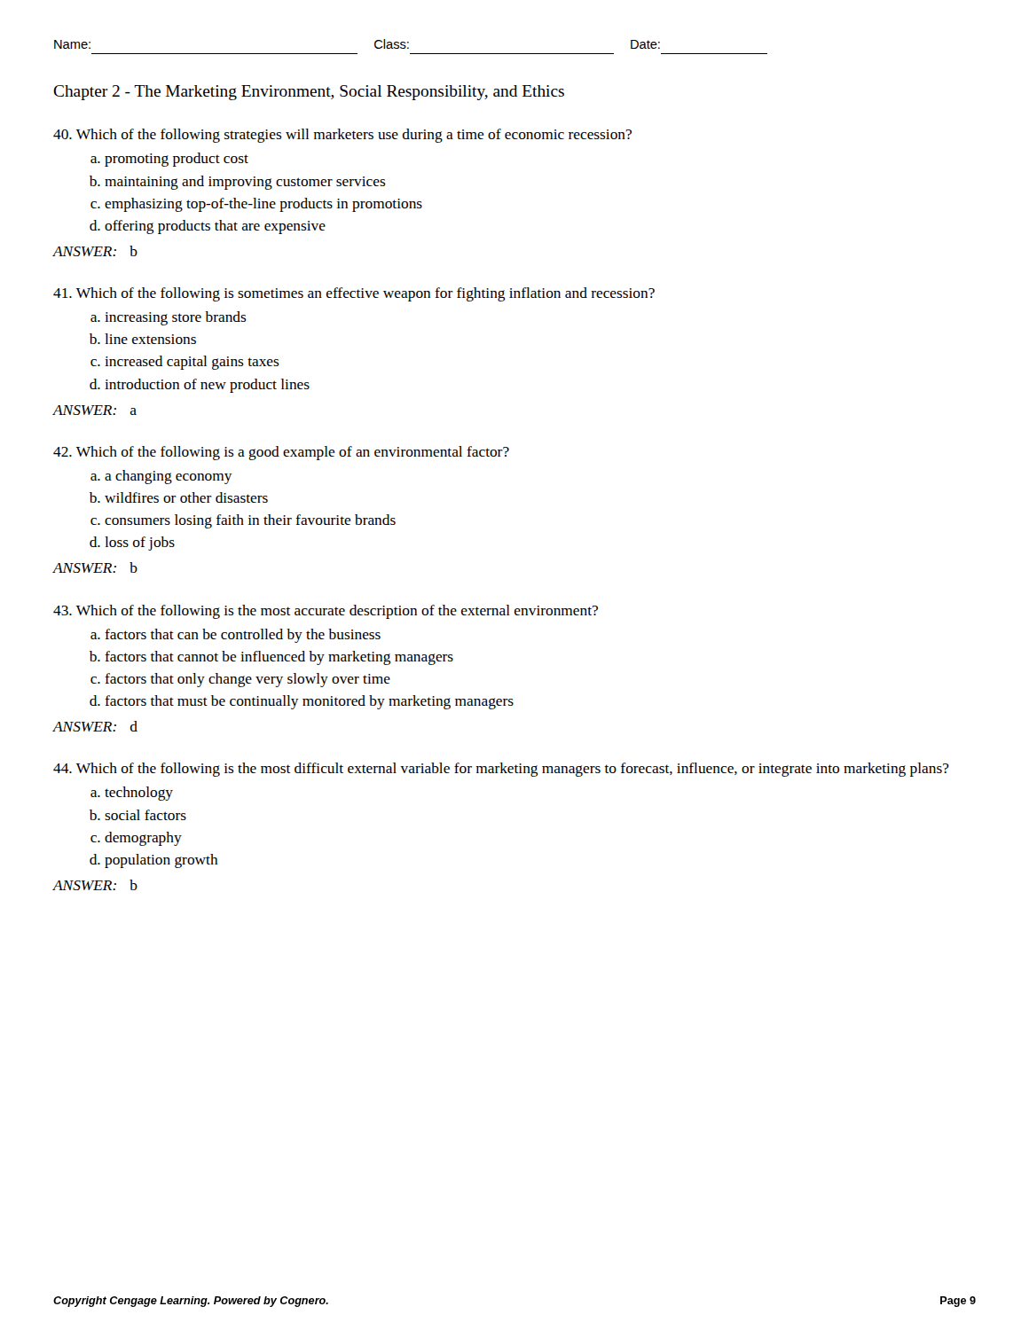Name:
Class:
Date:
Chapter 2 - The Marketing Environment, Social Responsibility, and Ethics
40. Which of the following strategies will marketers use during a time of economic recession?
promoting product cost
maintaining and improving customer services
emphasizing top-of-the-line products in promotions
offering products that are expensive
ANSWER: b
41. Which of the following is sometimes an effective weapon for fighting inflation and recession?
increasing store brands
line extensions
increased capital gains taxes
introduction of new product lines
ANSWER: a
42. Which of the following is a good example of an environmental factor?
a changing economy
wildfires or other disasters
consumers losing faith in their favourite brands
loss of jobs
ANSWER: b
43. Which of the following is the most accurate description of the external environment?
factors that can be controlled by the business
factors that cannot be influenced by marketing managers
factors that only change very slowly over time
factors that must be continually monitored by marketing managers
ANSWER: d
44. Which of the following is the most difficult external variable for marketing managers to forecast, influence, or integrate into marketing plans?
technology
social factors
demography
population growth
ANSWER: b
Copyright Cengage Learning. Powered by Cognero. Page 9